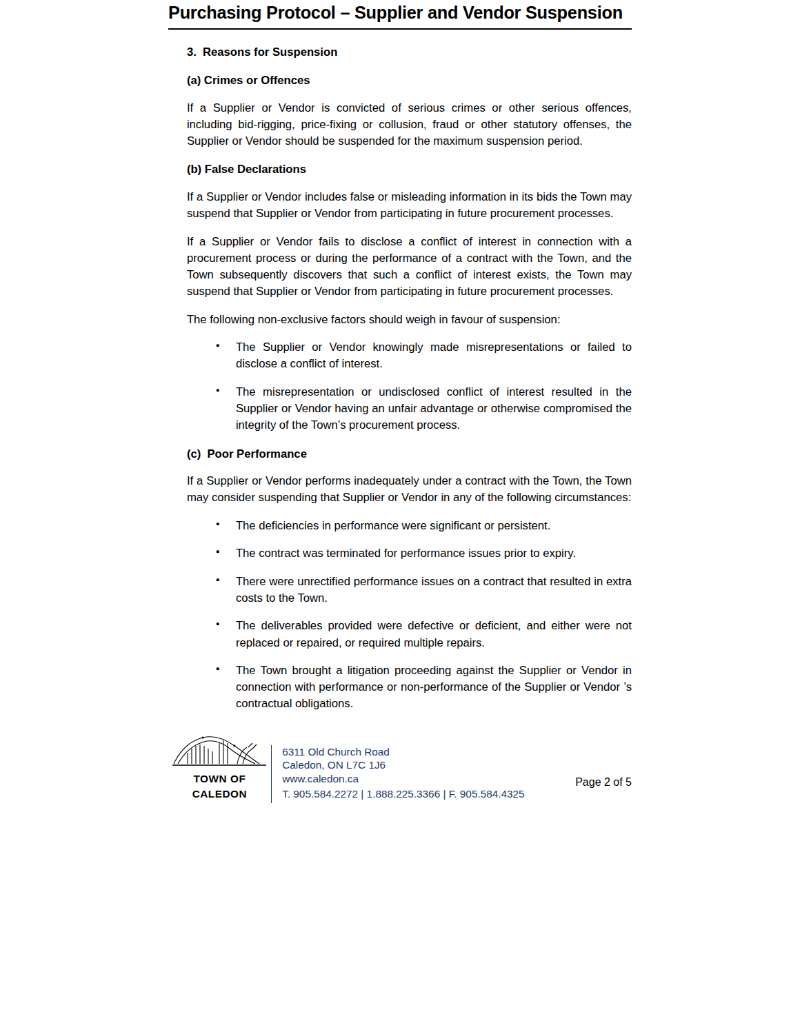Purchasing Protocol – Supplier and Vendor Suspension
3. Reasons for Suspension
(a) Crimes or Offences
If a Supplier or Vendor is convicted of serious crimes or other serious offences, including bid-rigging, price-fixing or collusion, fraud or other statutory offenses, the Supplier or Vendor should be suspended for the maximum suspension period.
(b) False Declarations
If a Supplier or Vendor includes false or misleading information in its bids the Town may suspend that Supplier or Vendor from participating in future procurement processes.
If a Supplier or Vendor fails to disclose a conflict of interest in connection with a procurement process or during the performance of a contract with the Town, and the Town subsequently discovers that such a conflict of interest exists, the Town may suspend that Supplier or Vendor from participating in future procurement processes.
The following non-exclusive factors should weigh in favour of suspension:
The Supplier or Vendor knowingly made misrepresentations or failed to disclose a conflict of interest.
The misrepresentation or undisclosed conflict of interest resulted in the Supplier or Vendor having an unfair advantage or otherwise compromised the integrity of the Town’s procurement process.
(c) Poor Performance
If a Supplier or Vendor performs inadequately under a contract with the Town, the Town may consider suspending that Supplier or Vendor in any of the following circumstances:
The deficiencies in performance were significant or persistent.
The contract was terminated for performance issues prior to expiry.
There were unrectified performance issues on a contract that resulted in extra costs to the Town.
The deliverables provided were defective or deficient, and either were not replaced or repaired, or required multiple repairs.
The Town brought a litigation proceeding against the Supplier or Vendor in connection with performance or non-performance of the Supplier or Vendor ’s contractual obligations.
TOWN OF CALEDON
6311 Old Church Road
Caledon, ON L7C 1J6
www.caledon.ca
T. 905.584.2272 | 1.888.225.3366 | F. 905.584.4325
Page 2 of 5